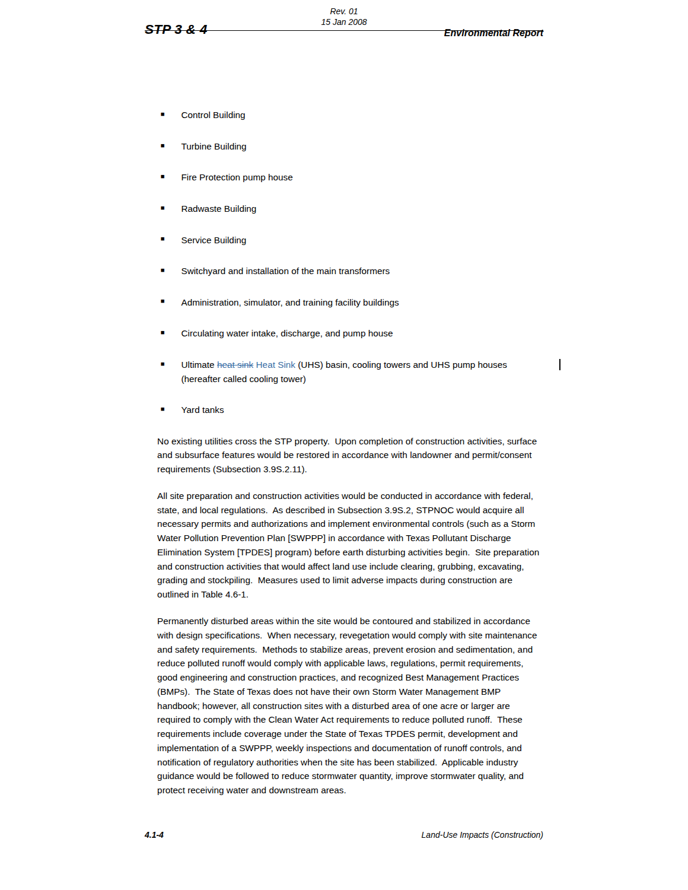Rev. 01
15 Jan 2008
STP 3 & 4
Environmental Report
Control Building
Turbine Building
Fire Protection pump house
Radwaste Building
Service Building
Switchyard and installation of the main transformers
Administration, simulator, and training facility buildings
Circulating water intake, discharge, and pump house
Ultimate heat sink Heat Sink (UHS) basin, cooling towers and UHS pump houses (hereafter called cooling tower)
Yard tanks
No existing utilities cross the STP property. Upon completion of construction activities, surface and subsurface features would be restored in accordance with landowner and permit/consent requirements (Subsection 3.9S.2.11).
All site preparation and construction activities would be conducted in accordance with federal, state, and local regulations. As described in Subsection 3.9S.2, STPNOC would acquire all necessary permits and authorizations and implement environmental controls (such as a Storm Water Pollution Prevention Plan [SWPPP] in accordance with Texas Pollutant Discharge Elimination System [TPDES] program) before earth disturbing activities begin. Site preparation and construction activities that would affect land use include clearing, grubbing, excavating, grading and stockpiling. Measures used to limit adverse impacts during construction are outlined in Table 4.6-1.
Permanently disturbed areas within the site would be contoured and stabilized in accordance with design specifications. When necessary, revegetation would comply with site maintenance and safety requirements. Methods to stabilize areas, prevent erosion and sedimentation, and reduce polluted runoff would comply with applicable laws, regulations, permit requirements, good engineering and construction practices, and recognized Best Management Practices (BMPs). The State of Texas does not have their own Storm Water Management BMP handbook; however, all construction sites with a disturbed area of one acre or larger are required to comply with the Clean Water Act requirements to reduce polluted runoff. These requirements include coverage under the State of Texas TPDES permit, development and implementation of a SWPPP, weekly inspections and documentation of runoff controls, and notification of regulatory authorities when the site has been stabilized. Applicable industry guidance would be followed to reduce stormwater quantity, improve stormwater quality, and protect receiving water and downstream areas.
4.1-4
Land-Use Impacts (Construction)